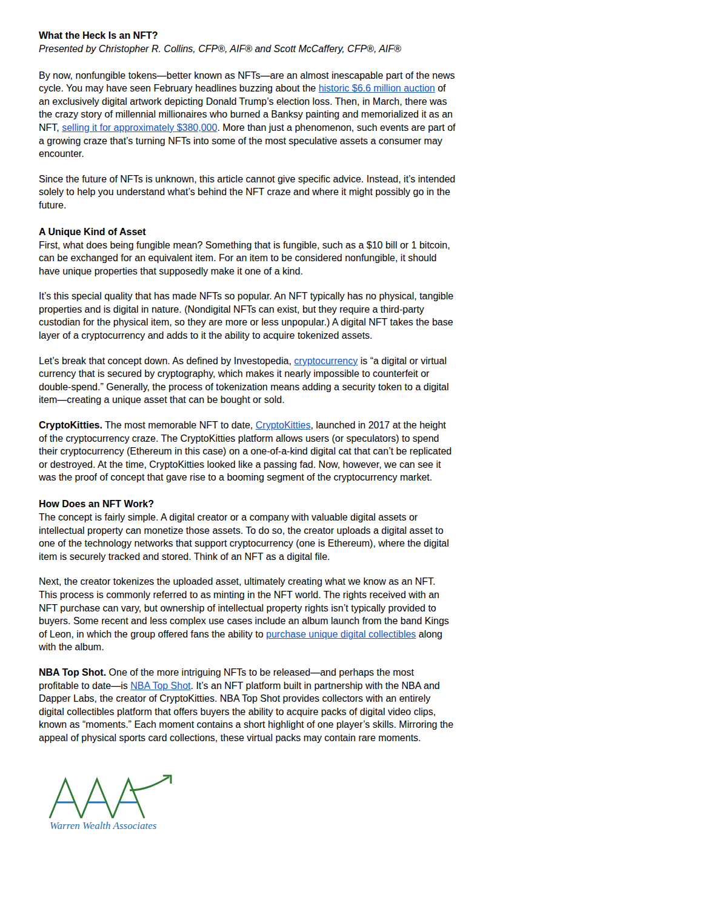What the Heck Is an NFT?
Presented by Christopher R. Collins, CFP®, AIF® and Scott McCaffery, CFP®, AIF®
By now, nonfungible tokens—better known as NFTs—are an almost inescapable part of the news cycle. You may have seen February headlines buzzing about the historic $6.6 million auction of an exclusively digital artwork depicting Donald Trump’s election loss. Then, in March, there was the crazy story of millennial millionaires who burned a Banksy painting and memorialized it as an NFT, selling it for approximately $380,000. More than just a phenomenon, such events are part of a growing craze that’s turning NFTs into some of the most speculative assets a consumer may encounter.
Since the future of NFTs is unknown, this article cannot give specific advice. Instead, it’s intended solely to help you understand what’s behind the NFT craze and where it might possibly go in the future.
A Unique Kind of Asset
First, what does being fungible mean? Something that is fungible, such as a $10 bill or 1 bitcoin, can be exchanged for an equivalent item. For an item to be considered nonfungible, it should have unique properties that supposedly make it one of a kind.
It’s this special quality that has made NFTs so popular. An NFT typically has no physical, tangible properties and is digital in nature. (Nondigital NFTs can exist, but they require a third-party custodian for the physical item, so they are more or less unpopular.) A digital NFT takes the base layer of a cryptocurrency and adds to it the ability to acquire tokenized assets.
Let’s break that concept down. As defined by Investopedia, cryptocurrency is “a digital or virtual currency that is secured by cryptography, which makes it nearly impossible to counterfeit or double-spend.” Generally, the process of tokenization means adding a security token to a digital item—creating a unique asset that can be bought or sold.
CryptoKitties. The most memorable NFT to date, CryptoKitties, launched in 2017 at the height of the cryptocurrency craze. The CryptoKitties platform allows users (or speculators) to spend their cryptocurrency (Ethereum in this case) on a one-of-a-kind digital cat that can’t be replicated or destroyed. At the time, CryptoKitties looked like a passing fad. Now, however, we can see it was the proof of concept that gave rise to a booming segment of the cryptocurrency market.
How Does an NFT Work?
The concept is fairly simple. A digital creator or a company with valuable digital assets or intellectual property can monetize those assets. To do so, the creator uploads a digital asset to one of the technology networks that support cryptocurrency (one is Ethereum), where the digital item is securely tracked and stored. Think of an NFT as a digital file.
Next, the creator tokenizes the uploaded asset, ultimately creating what we know as an NFT. This process is commonly referred to as minting in the NFT world. The rights received with an NFT purchase can vary, but ownership of intellectual property rights isn’t typically provided to buyers. Some recent and less complex use cases include an album launch from the band Kings of Leon, in which the group offered fans the ability to purchase unique digital collectibles along with the album.
NBA Top Shot. One of the more intriguing NFTs to be released—and perhaps the most profitable to date—is NBA Top Shot. It’s an NFT platform built in partnership with the NBA and Dapper Labs, the creator of CryptoKitties. NBA Top Shot provides collectors with an entirely digital collectibles platform that offers buyers the ability to acquire packs of digital video clips, known as “moments.” Each moment contains a short highlight of one player’s skills. Mirroring the appeal of physical sports card collections, these virtual packs may contain rare moments.
Warren Wealth Associates